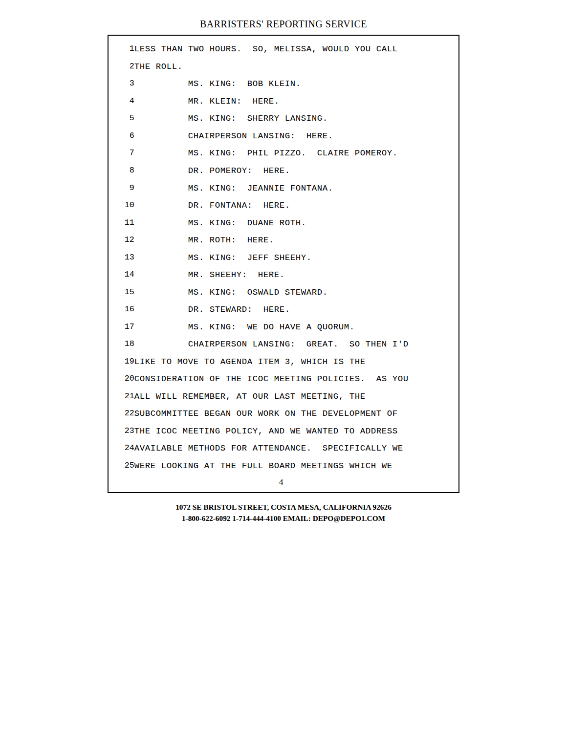BARRISTERS' REPORTING SERVICE
| 1 | LESS THAN TWO HOURS. SO, MELISSA, WOULD YOU CALL |
| 2 | THE ROLL. |
| 3 | MS. KING: BOB KLEIN. |
| 4 | MR. KLEIN: HERE. |
| 5 | MS. KING: SHERRY LANSING. |
| 6 | CHAIRPERSON LANSING: HERE. |
| 7 | MS. KING: PHIL PIZZO. CLAIRE POMEROY. |
| 8 | DR. POMEROY: HERE. |
| 9 | MS. KING: JEANNIE FONTANA. |
| 10 | DR. FONTANA: HERE. |
| 11 | MS. KING: DUANE ROTH. |
| 12 | MR. ROTH: HERE. |
| 13 | MS. KING: JEFF SHEEHY. |
| 14 | MR. SHEEHY: HERE. |
| 15 | MS. KING: OSWALD STEWARD. |
| 16 | DR. STEWARD: HERE. |
| 17 | MS. KING: WE DO HAVE A QUORUM. |
| 18 | CHAIRPERSON LANSING: GREAT. SO THEN I'D |
| 19 | LIKE TO MOVE TO AGENDA ITEM 3, WHICH IS THE |
| 20 | CONSIDERATION OF THE ICOC MEETING POLICIES. AS YOU |
| 21 | ALL WILL REMEMBER, AT OUR LAST MEETING, THE |
| 22 | SUBCOMMITTEE BEGAN OUR WORK ON THE DEVELOPMENT OF |
| 23 | THE ICOC MEETING POLICY, AND WE WANTED TO ADDRESS |
| 24 | AVAILABLE METHODS FOR ATTENDANCE. SPECIFICALLY WE |
| 25 | WERE LOOKING AT THE FULL BOARD MEETINGS WHICH WE |
4
1072 SE BRISTOL STREET, COSTA MESA, CALIFORNIA 92626
1-800-622-6092 1-714-444-4100 EMAIL: DEPO@DEPO1.COM